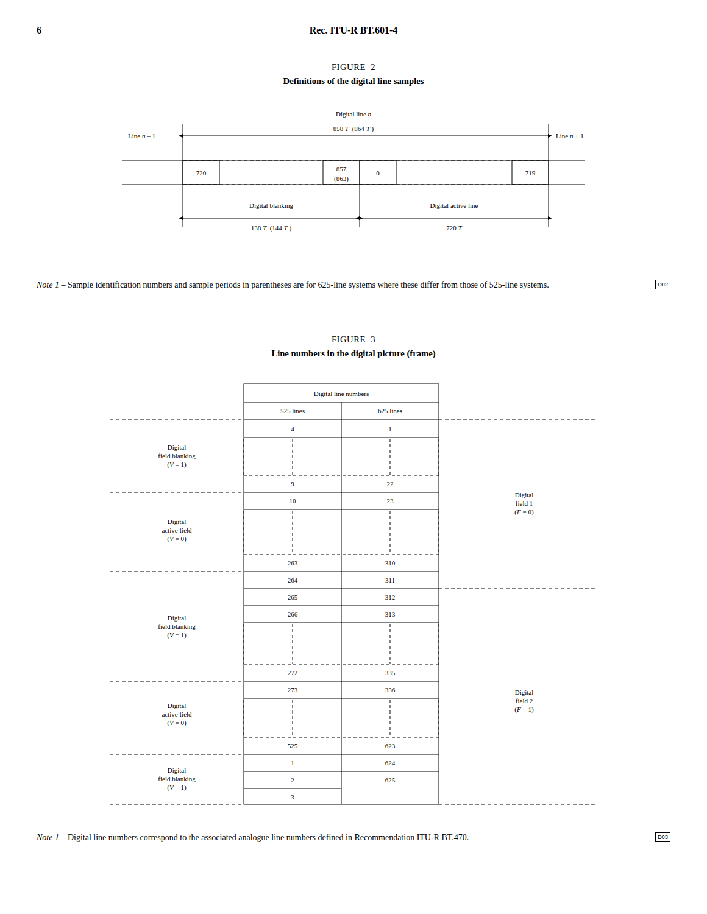6
Rec. ITU-R BT.601-4
FIGURE 2
Definitions of the digital line samples
Digital line n 858 T (864 T ) Line n – 1 Line n + 1 720 857 (863) 0 719 Digital blanking Digital active line 138 T (144 T ) 720 T
D02 Note 1 – Sample identification numbers and sample periods in parentheses are for 625-line systems where these differ from those of 525-line systems.
FIGURE 3
Line numbers in the digital picture (frame)
Digital line numbers 525 lines 625 lines 4 1 9 22 10 23 263 310 264 311 265 312 266 313 272 335 273 336 525 623 1 624 2 625 3 Digital field blanking (V = 1) Digital active field (V = 0) Digital field blanking (V = 1) Digital active field (V = 0) Digital field blanking (V = 1) Digital field 1 (F = 0) Digital field 2 (F = 1)
D03 Note 1 – Digital line numbers correspond to the associated analogue line numbers defined in Recommendation ITU-R BT.470.